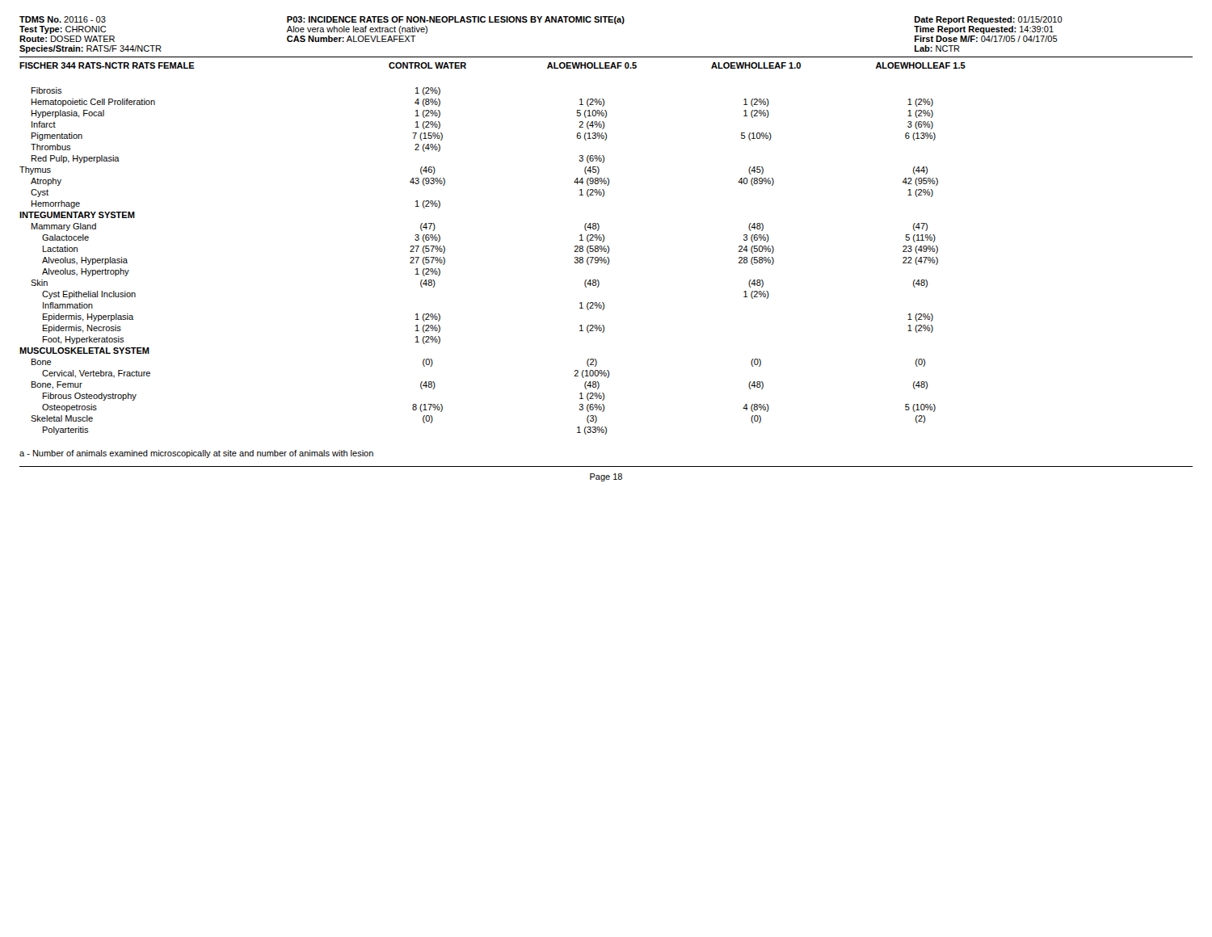| TDMS No. 20116 - 03 | P03: INCIDENCE RATES OF NON-NEOPLASTIC LESIONS BY ANATOMIC SITE(a) | Date Report Requested: 01/15/2010 |
| Test Type: CHRONIC | Aloe vera whole leaf extract (native) | Time Report Requested: 14:39:01 |
| Route: DOSED WATER | CAS Number: ALOEVLEAFEXT | First Dose M/F: 04/17/05 / 04/17/05 |
| Species/Strain: RATS/F 344/NCTR | | Lab: NCTR |
| FISCHER 344 RATS-NCTR RATS FEMALE | CONTROL WATER | ALOEWHOLLEAF 0.5 | ALOEWHOLLEAF 1.0 | ALOEWHOLLEAF 1.5 | |
| --- | --- | --- | --- | --- | --- |
| Fibrosis | 1 (2%) | | | | |
| Hematopoietic Cell Proliferation | 4 (8%) | 1 (2%) | 1 (2%) | 1 (2%) | |
| Hyperplasia, Focal | 1 (2%) | 5 (10%) | 1 (2%) | 1 (2%) | |
| Infarct | 1 (2%) | 2 (4%) | | 3 (6%) | |
| Pigmentation | 7 (15%) | 6 (13%) | 5 (10%) | 6 (13%) | |
| Thrombus | 2 (4%) | | | | |
| Red Pulp, Hyperplasia | | 3 (6%) | | | |
| Thymus | (46) | (45) | (45) | (44) | |
| Atrophy | 43 (93%) | 44 (98%) | 40 (89%) | 42 (95%) | |
| Cyst | | 1 (2%) | | 1 (2%) | |
| Hemorrhage | 1 (2%) | | | | |
| INTEGUMENTARY SYSTEM |
| Mammary Gland | (47) | (48) | (48) | (47) | |
| Galactocele | 3 (6%) | 1 (2%) | 3 (6%) | 5 (11%) | |
| Lactation | 27 (57%) | 28 (58%) | 24 (50%) | 23 (49%) | |
| Alveolus, Hyperplasia | 27 (57%) | 38 (79%) | 28 (58%) | 22 (47%) | |
| Alveolus, Hypertrophy | 1 (2%) | | | | |
| Skin | (48) | (48) | (48) | (48) | |
| Cyst Epithelial Inclusion | | | 1 (2%) | | |
| Inflammation | | 1 (2%) | | | |
| Epidermis, Hyperplasia | 1 (2%) | | | 1 (2%) | |
| Epidermis, Necrosis | 1 (2%) | 1 (2%) | | 1 (2%) | |
| Foot, Hyperkeratosis | 1 (2%) | | | | |
| MUSCULOSKELETAL SYSTEM |
| Bone | (0) | (2) | (0) | (0) | |
| Cervical, Vertebra, Fracture | | 2 (100%) | | | |
| Bone, Femur | (48) | (48) | (48) | (48) | |
| Fibrous Osteodystrophy | | 1 (2%) | | | |
| Osteopetrosis | 8 (17%) | 3 (6%) | 4 (8%) | 5 (10%) | |
| Skeletal Muscle | (0) | (3) | (0) | (2) | |
| Polyarteritis | | 1 (33%) | | | |
a - Number of animals examined microscopically at site and number of animals with lesion
Page 18